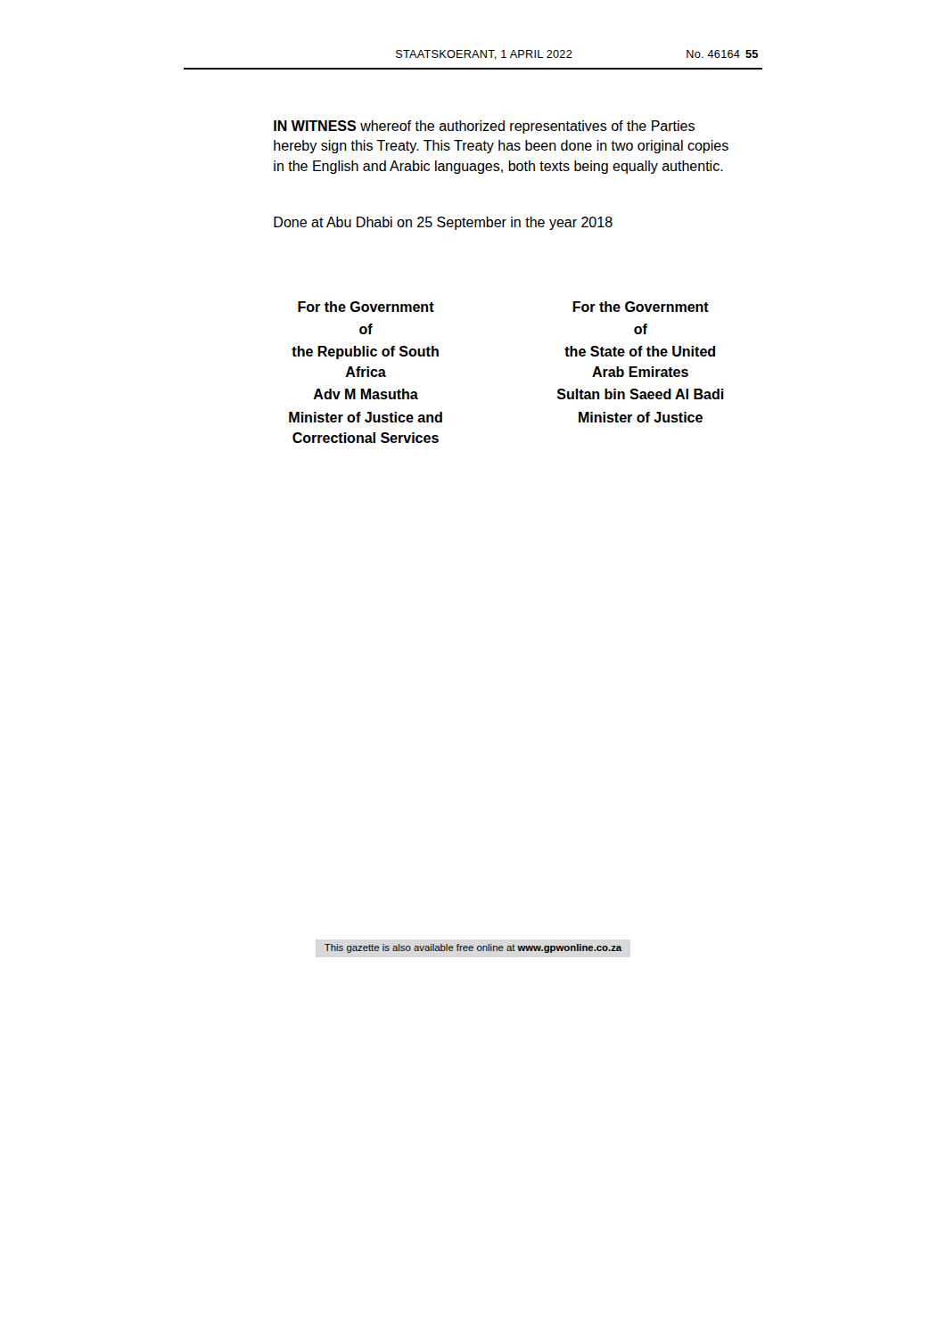STAATSKOERANT, 1 APRIL 2022
No. 46164 55
IN WITNESS whereof the authorized representatives of the Parties hereby sign this Treaty. This Treaty has been done in two original copies in the English and Arabic languages, both texts being equally authentic.
Done at Abu Dhabi on 25 September in the year 2018
For the Government
of
the Republic of South Africa
Adv M Masutha
Minister of Justice and Correctional Services
For the Government
of
the State of the United Arab Emirates
Sultan bin Saeed Al Badi
Minister of Justice
This gazette is also available free online at www.gpwonline.co.za